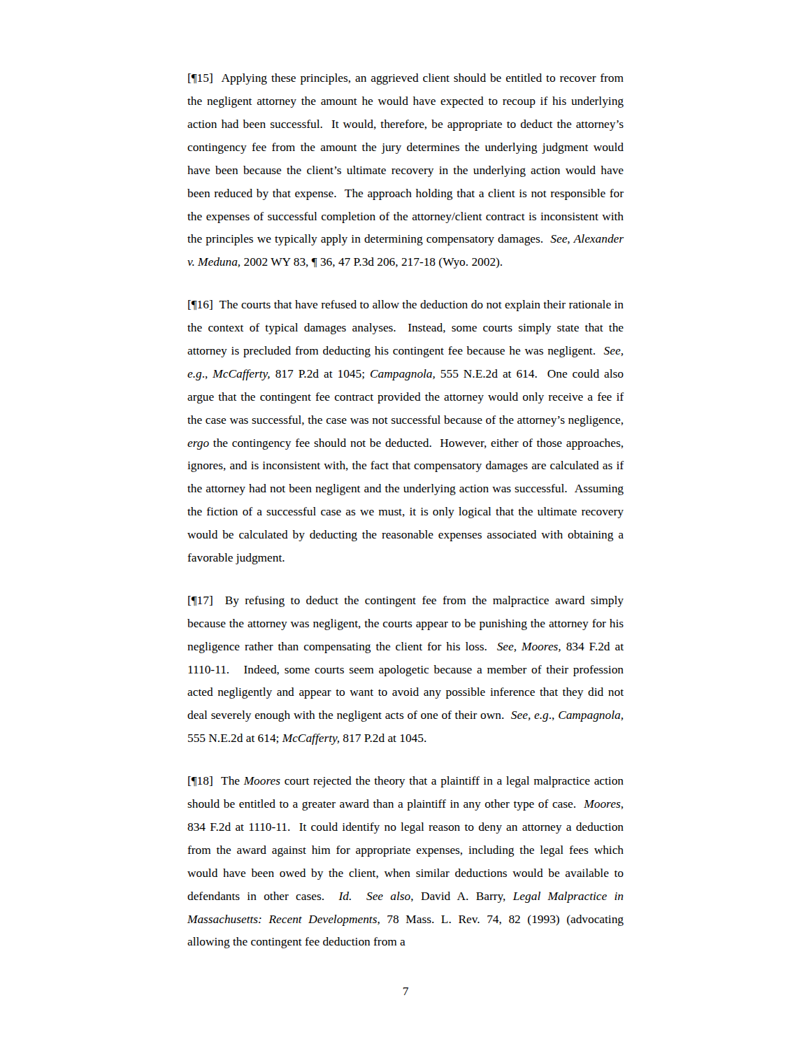[¶15] Applying these principles, an aggrieved client should be entitled to recover from the negligent attorney the amount he would have expected to recoup if his underlying action had been successful. It would, therefore, be appropriate to deduct the attorney’s contingency fee from the amount the jury determines the underlying judgment would have been because the client’s ultimate recovery in the underlying action would have been reduced by that expense. The approach holding that a client is not responsible for the expenses of successful completion of the attorney/client contract is inconsistent with the principles we typically apply in determining compensatory damages. See, Alexander v. Meduna, 2002 WY 83, ¶ 36, 47 P.3d 206, 217-18 (Wyo. 2002).
[¶16] The courts that have refused to allow the deduction do not explain their rationale in the context of typical damages analyses. Instead, some courts simply state that the attorney is precluded from deducting his contingent fee because he was negligent. See, e.g., McCafferty, 817 P.2d at 1045; Campagnola, 555 N.E.2d at 614. One could also argue that the contingent fee contract provided the attorney would only receive a fee if the case was successful, the case was not successful because of the attorney’s negligence, ergo the contingency fee should not be deducted. However, either of those approaches, ignores, and is inconsistent with, the fact that compensatory damages are calculated as if the attorney had not been negligent and the underlying action was successful. Assuming the fiction of a successful case as we must, it is only logical that the ultimate recovery would be calculated by deducting the reasonable expenses associated with obtaining a favorable judgment.
[¶17] By refusing to deduct the contingent fee from the malpractice award simply because the attorney was negligent, the courts appear to be punishing the attorney for his negligence rather than compensating the client for his loss. See, Moores, 834 F.2d at 1110-11. Indeed, some courts seem apologetic because a member of their profession acted negligently and appear to want to avoid any possible inference that they did not deal severely enough with the negligent acts of one of their own. See, e.g., Campagnola, 555 N.E.2d at 614; McCafferty, 817 P.2d at 1045.
[¶18] The Moores court rejected the theory that a plaintiff in a legal malpractice action should be entitled to a greater award than a plaintiff in any other type of case. Moores, 834 F.2d at 1110-11. It could identify no legal reason to deny an attorney a deduction from the award against him for appropriate expenses, including the legal fees which would have been owed by the client, when similar deductions would be available to defendants in other cases. Id. See also, David A. Barry, Legal Malpractice in Massachusetts: Recent Developments, 78 Mass. L. Rev. 74, 82 (1993) (advocating allowing the contingent fee deduction from a
7